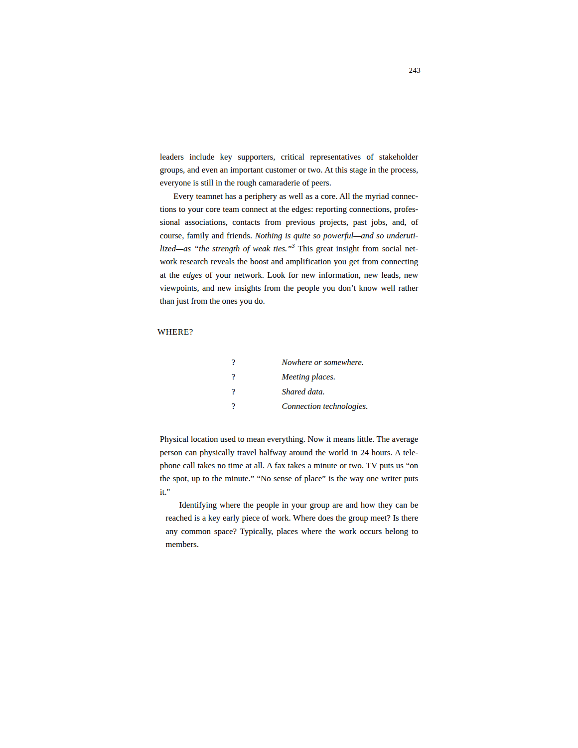243
leaders include key supporters, critical representatives of stake­holder groups, and even an important customer or two. At this stage in the process, everyone is still in the rough camaraderie of peers.
Every teamnet has a periphery as well as a core. All the myriad connections to your core team connect at the edges: reporting con­nections, professional associations, contacts from previous projects, past jobs, and, of course, family and friends. Nothing is quite so powerful—and so underutilized—as “the strength of weak ties.”3 This great insight from social network research reveals the boost and amplification you get from connecting at the edges of your network. Look for new information, new leads, new viewpoints, and new insights from the people you don’t know well rather than just from the ones you do.
WHERE?
?Nowhere or somewhere.
?Meeting places.
?Shared data.
?Connection technologies.
Physical location used to mean everything. Now it means little. The average person can physically travel halfway around the world in 24 hours. A telephone call takes no time at all. A fax takes a minute or two. TV puts us “on the spot, up to the minute.” “No sense of place” is the way one writer puts it."
Identifying where the people in your group are and how they can be reached is a key early piece of work. Where does the group meet? Is there any common space? Typically, places where the work occurs belong to members.